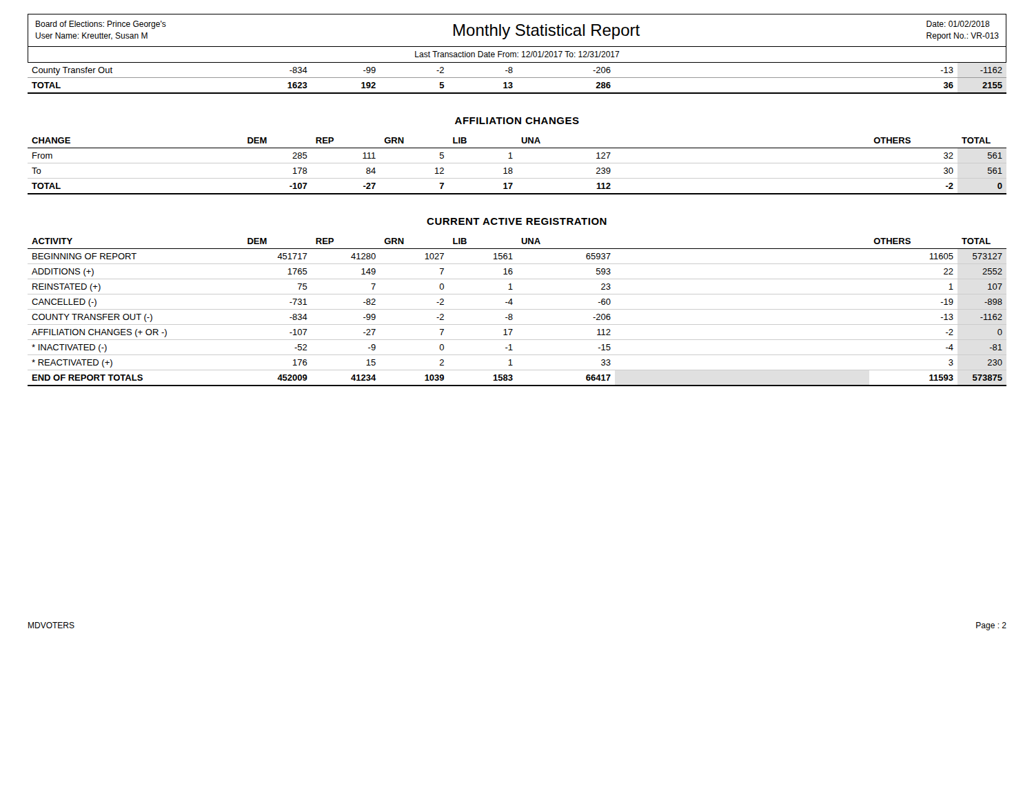Board of Elections: Prince George's
User Name: Kreutter, Susan M
Monthly Statistical Report
Date: 01/02/2018
Report No.: VR-013
Last Transaction Date From: 12/01/2017 To: 12/31/2017
| County Transfer Out | -834 | -99 | -2 | -8 | -206 | | -13 | -1162 |
| TOTAL | 1623 | 192 | 5 | 13 | 286 | | 36 | 2155 |
AFFILIATION CHANGES
| CHANGE | DEM | REP | GRN | LIB | UNA | | OTHERS | TOTAL |
| --- | --- | --- | --- | --- | --- | --- | --- | --- |
| From | 285 | 111 | 5 | 1 | 127 | | 32 | 561 |
| To | 178 | 84 | 12 | 18 | 239 | | 30 | 561 |
| TOTAL | -107 | -27 | 7 | 17 | 112 | | -2 | 0 |
CURRENT ACTIVE REGISTRATION
| ACTIVITY | DEM | REP | GRN | LIB | UNA | | OTHERS | TOTAL |
| --- | --- | --- | --- | --- | --- | --- | --- | --- |
| BEGINNING OF REPORT | 451717 | 41280 | 1027 | 1561 | 65937 | | 11605 | 573127 |
| ADDITIONS (+) | 1765 | 149 | 7 | 16 | 593 | | 22 | 2552 |
| REINSTATED (+) | 75 | 7 | 0 | 1 | 23 | | 1 | 107 |
| CANCELLED (-) | -731 | -82 | -2 | -4 | -60 | | -19 | -898 |
| COUNTY TRANSFER OUT (-) | -834 | -99 | -2 | -8 | -206 | | -13 | -1162 |
| AFFILIATION CHANGES (+ OR -) | -107 | -27 | 7 | 17 | 112 | | -2 | 0 |
| * INACTIVATED (-) | -52 | -9 | 0 | -1 | -15 | | -4 | -81 |
| * REACTIVATED (+) | 176 | 15 | 2 | 1 | 33 | | 3 | 230 |
| END OF REPORT TOTALS | 452009 | 41234 | 1039 | 1583 | 66417 | | 11593 | 573875 |
MDVOTERS
Page : 2